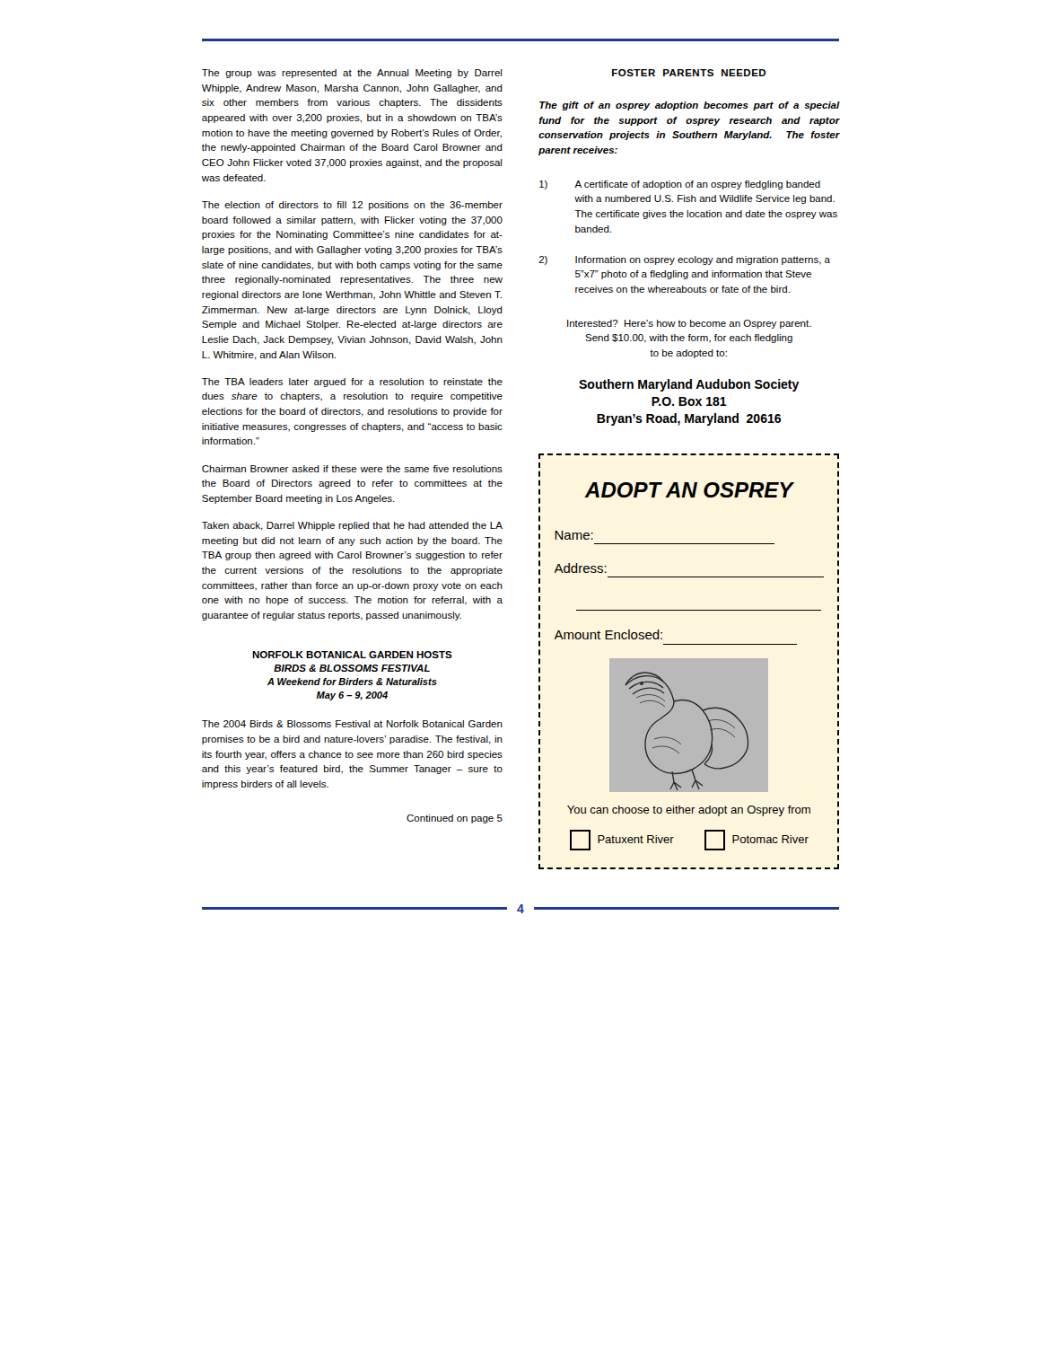The group was represented at the Annual Meeting by Darrel Whipple, Andrew Mason, Marsha Cannon, John Gallagher, and six other members from various chapters. The dissidents appeared with over 3,200 proxies, but in a showdown on TBA’s motion to have the meeting governed by Robert’s Rules of Order, the newly-appointed Chairman of the Board Carol Browner and CEO John Flicker voted 37,000 proxies against, and the proposal was defeated.
The election of directors to fill 12 positions on the 36-member board followed a similar pattern, with Flicker voting the 37,000 proxies for the Nominating Committee’s nine candidates for at-large positions, and with Gallagher voting 3,200 proxies for TBA’s slate of nine candidates, but with both camps voting for the same three regionally-nominated representatives. The three new regional directors are Ione Werthman, John Whittle and Steven T. Zimmerman. New at-large directors are Lynn Dolnick, Lloyd Semple and Michael Stolper. Re-elected at-large directors are Leslie Dach, Jack Dempsey, Vivian Johnson, David Walsh, John L. Whitmire, and Alan Wilson.
The TBA leaders later argued for a resolution to reinstate the dues share to chapters, a resolution to require competitive elections for the board of directors, and resolutions to provide for initiative measures, congresses of chapters, and “access to basic information.”
Chairman Browner asked if these were the same five resolutions the Board of Directors agreed to refer to committees at the September Board meeting in Los Angeles.
Taken aback, Darrel Whipple replied that he had attended the LA meeting but did not learn of any such action by the board. The TBA group then agreed with Carol Browner’s suggestion to refer the current versions of the resolutions to the appropriate committees, rather than force an up-or-down proxy vote on each one with no hope of success. The motion for referral, with a guarantee of regular status reports, passed unanimously.
NORFOLK BOTANICAL GARDEN HOSTS
BIRDS & BLOSSOMS FESTIVAL
A Weekend for Birders & Naturalists
May 6 – 9, 2004
The 2004 Birds & Blossoms Festival at Norfolk Botanical Garden promises to be a bird and nature-lovers’ paradise. The festival, in its fourth year, offers a chance to see more than 260 bird species and this year’s featured bird, the Summer Tanager – sure to impress birders of all levels.
Continued on page 5
FOSTER PARENTS NEEDED
The gift of an osprey adoption becomes part of a special fund for the support of osprey research and raptor conservation projects in Southern Maryland. The foster parent receives:
1) A certificate of adoption of an osprey fledgling banded with a numbered U.S. Fish and Wildlife Service leg band. The certificate gives the location and date the osprey was banded.
2) Information on osprey ecology and migration patterns, a 5”x7” photo of a fledgling and information that Steve receives on the whereabouts or fate of the bird.
Interested? Here’s how to become an Osprey parent.
Send $10.00, with the form, for each fledgling
to be adopted to:
Southern Maryland Audubon Society
P.O. Box 181
Bryan’s Road, Maryland 20616
ADOPT AN OSPREY
Name:
Address:
Amount Enclosed:
You can choose to either adopt an Osprey from
Patuxent River
Potomac River
4